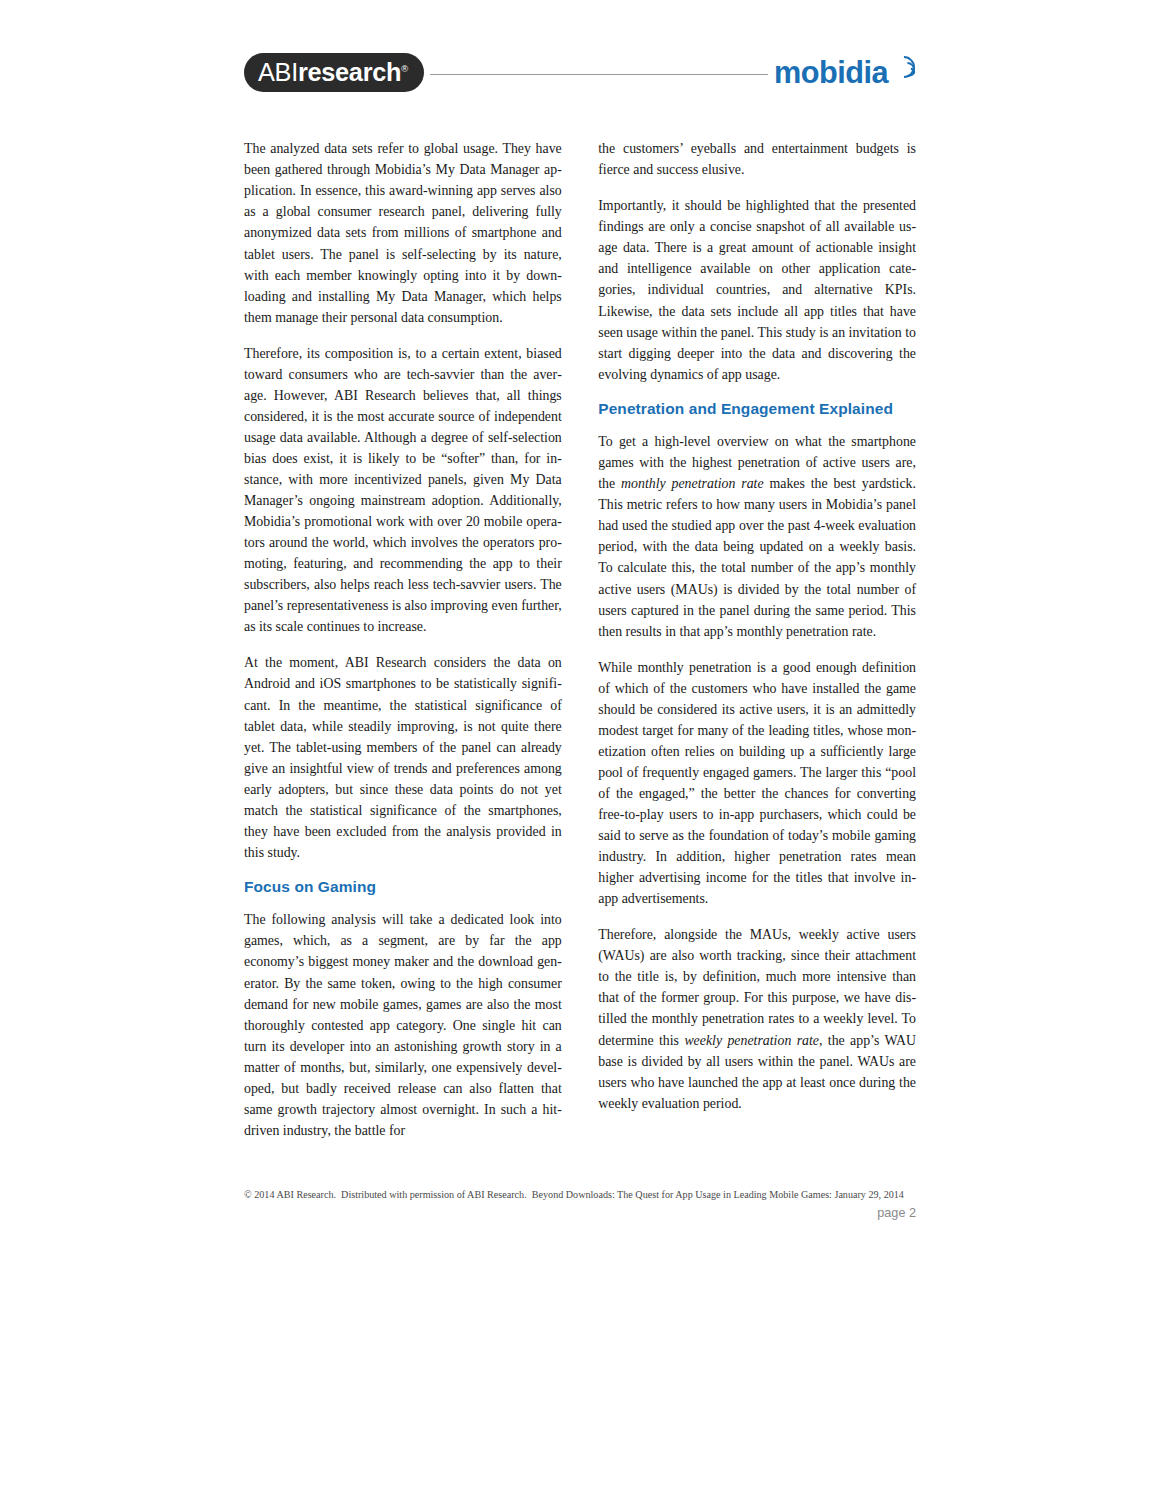ABI research®
mobidia
The analyzed data sets refer to global usage. They have been gathered through Mobidia’s My Data Manager application. In essence, this award-winning app serves also as a global consumer research panel, delivering fully anonymized data sets from millions of smartphone and tablet users. The panel is self-selecting by its nature, with each member knowingly opting into it by downloading and installing My Data Manager, which helps them manage their personal data consumption.
Therefore, its composition is, to a certain extent, biased toward consumers who are tech-savvier than the average. However, ABI Research believes that, all things considered, it is the most accurate source of independent usage data available. Although a degree of self-selection bias does exist, it is likely to be “softer” than, for instance, with more incentivized panels, given My Data Manager’s ongoing mainstream adoption. Additionally, Mobidia’s promotional work with over 20 mobile operators around the world, which involves the operators promoting, featuring, and recommending the app to their subscribers, also helps reach less tech-savvier users. The panel’s representativeness is also improving even further, as its scale continues to increase.
At the moment, ABI Research considers the data on Android and iOS smartphones to be statistically significant. In the meantime, the statistical significance of tablet data, while steadily improving, is not quite there yet. The tablet-using members of the panel can already give an insightful view of trends and preferences among early adopters, but since these data points do not yet match the statistical significance of the smartphones, they have been excluded from the analysis provided in this study.
Focus on Gaming
The following analysis will take a dedicated look into games, which, as a segment, are by far the app economy’s biggest money maker and the download generator. By the same token, owing to the high consumer demand for new mobile games, games are also the most thoroughly contested app category. One single hit can turn its developer into an astonishing growth story in a matter of months, but, similarly, one expensively developed, but badly received release can also flatten that same growth trajectory almost overnight. In such a hit-driven industry, the battle for
the customers’ eyeballs and entertainment budgets is fierce and success elusive.
Importantly, it should be highlighted that the presented findings are only a concise snapshot of all available usage data. There is a great amount of actionable insight and intelligence available on other application categories, individual countries, and alternative KPIs. Likewise, the data sets include all app titles that have seen usage within the panel. This study is an invitation to start digging deeper into the data and discovering the evolving dynamics of app usage.
Penetration and Engagement Explained
To get a high-level overview on what the smartphone games with the highest penetration of active users are, the monthly penetration rate makes the best yardstick. This metric refers to how many users in Mobidia’s panel had used the studied app over the past 4-week evaluation period, with the data being updated on a weekly basis. To calculate this, the total number of the app’s monthly active users (MAUs) is divided by the total number of users captured in the panel during the same period. This then results in that app’s monthly penetration rate.
While monthly penetration is a good enough definition of which of the customers who have installed the game should be considered its active users, it is an admittedly modest target for many of the leading titles, whose monetization often relies on building up a sufficiently large pool of frequently engaged gamers. The larger this “pool of the engaged,” the better the chances for converting free-to-play users to in-app purchasers, which could be said to serve as the foundation of today’s mobile gaming industry. In addition, higher penetration rates mean higher advertising income for the titles that involve in-app advertisements.
Therefore, alongside the MAUs, weekly active users (WAUs) are also worth tracking, since their attachment to the title is, by definition, much more intensive than that of the former group. For this purpose, we have distilled the monthly penetration rates to a weekly level. To determine this weekly penetration rate, the app’s WAU base is divided by all users within the panel. WAUs are users who have launched the app at least once during the weekly evaluation period.
© 2014 ABI Research. Distributed with permission of ABI Research. Beyond Downloads: The Quest for App Usage in Leading Mobile Games: January 29, 2014
page 2